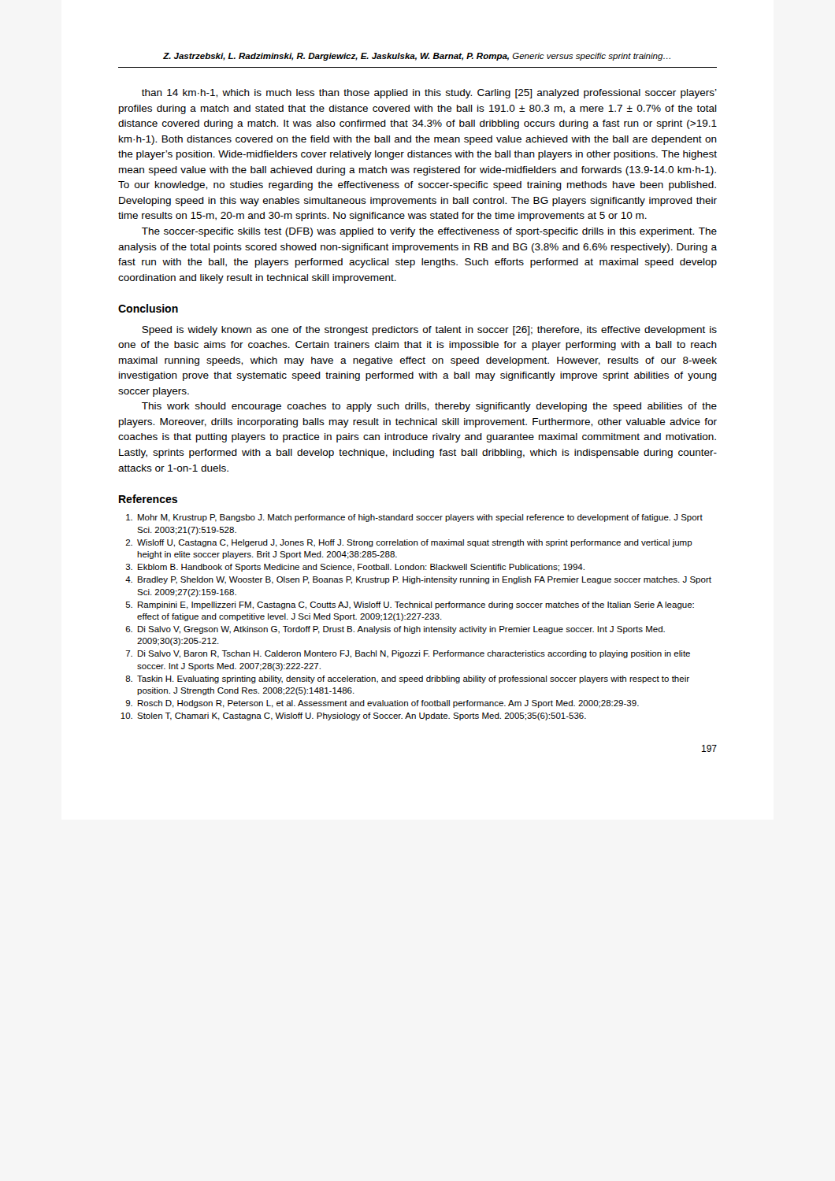Z. Jastrzebski, L. Radziminski, R. Dargiewicz, E. Jaskulska, W. Barnat, P. Rompa, Generic versus specific sprint training…
than 14 km·h-1, which is much less than those applied in this study. Carling [25] analyzed professional soccer players’ profiles during a match and stated that the distance covered with the ball is 191.0 ± 80.3 m, a mere 1.7 ± 0.7% of the total distance covered during a match. It was also confirmed that 34.3% of ball dribbling occurs during a fast run or sprint (>19.1 km·h-1). Both distances covered on the field with the ball and the mean speed value achieved with the ball are dependent on the player’s position. Wide-midfielders cover relatively longer distances with the ball than players in other positions. The highest mean speed value with the ball achieved during a match was registered for wide-midfielders and forwards (13.9-14.0 km·h-1). To our knowledge, no studies regarding the effectiveness of soccer-specific speed training methods have been published. Developing speed in this way enables simultaneous improvements in ball control. The BG players significantly improved their time results on 15-m, 20-m and 30-m sprints. No significance was stated for the time improvements at 5 or 10 m.
The soccer-specific skills test (DFB) was applied to verify the effectiveness of sport-specific drills in this experiment. The analysis of the total points scored showed non-significant improvements in RB and BG (3.8% and 6.6% respectively). During a fast run with the ball, the players performed acyclical step lengths. Such efforts performed at maximal speed develop coordination and likely result in technical skill improvement.
Conclusion
Speed is widely known as one of the strongest predictors of talent in soccer [26]; therefore, its effective development is one of the basic aims for coaches. Certain trainers claim that it is impossible for a player performing with a ball to reach maximal running speeds, which may have a negative effect on speed development. However, results of our 8-week investigation prove that systematic speed training performed with a ball may significantly improve sprint abilities of young soccer players.
This work should encourage coaches to apply such drills, thereby significantly developing the speed abilities of the players. Moreover, drills incorporating balls may result in technical skill improvement. Furthermore, other valuable advice for coaches is that putting players to practice in pairs can introduce rivalry and guarantee maximal commitment and motivation. Lastly, sprints performed with a ball develop technique, including fast ball dribbling, which is indispensable during counter-attacks or 1-on-1 duels.
References
Mohr M, Krustrup P, Bangsbo J. Match performance of high-standard soccer players with special reference to development of fatigue. J Sport Sci. 2003;21(7):519-528.
Wisloff U, Castagna C, Helgerud J, Jones R, Hoff J. Strong correlation of maximal squat strength with sprint performance and vertical jump height in elite soccer players. Brit J Sport Med. 2004;38:285-288.
Ekblom B. Handbook of Sports Medicine and Science, Football. London: Blackwell Scientific Publications; 1994.
Bradley P, Sheldon W, Wooster B, Olsen P, Boanas P, Krustrup P. High-intensity running in English FA Premier League soccer matches. J Sport Sci. 2009;27(2):159-168.
Rampinini E, Impellizzeri FM, Castagna C, Coutts AJ, Wisloff U. Technical performance during soccer matches of the Italian Serie A league: effect of fatigue and competitive level. J Sci Med Sport. 2009;12(1):227-233.
Di Salvo V, Gregson W, Atkinson G, Tordoff P, Drust B. Analysis of high intensity activity in Premier League soccer. Int J Sports Med. 2009;30(3):205-212.
Di Salvo V, Baron R, Tschan H. Calderon Montero FJ, Bachl N, Pigozzi F. Performance characteristics according to playing position in elite soccer. Int J Sports Med. 2007;28(3):222-227.
Taskin H. Evaluating sprinting ability, density of acceleration, and speed dribbling ability of professional soccer players with respect to their position. J Strength Cond Res. 2008;22(5):1481-1486.
Rosch D, Hodgson R, Peterson L, et al. Assessment and evaluation of football performance. Am J Sport Med. 2000;28:29-39.
Stolen T, Chamari K, Castagna C, Wisloff U. Physiology of Soccer. An Update. Sports Med. 2005;35(6):501-536.
197